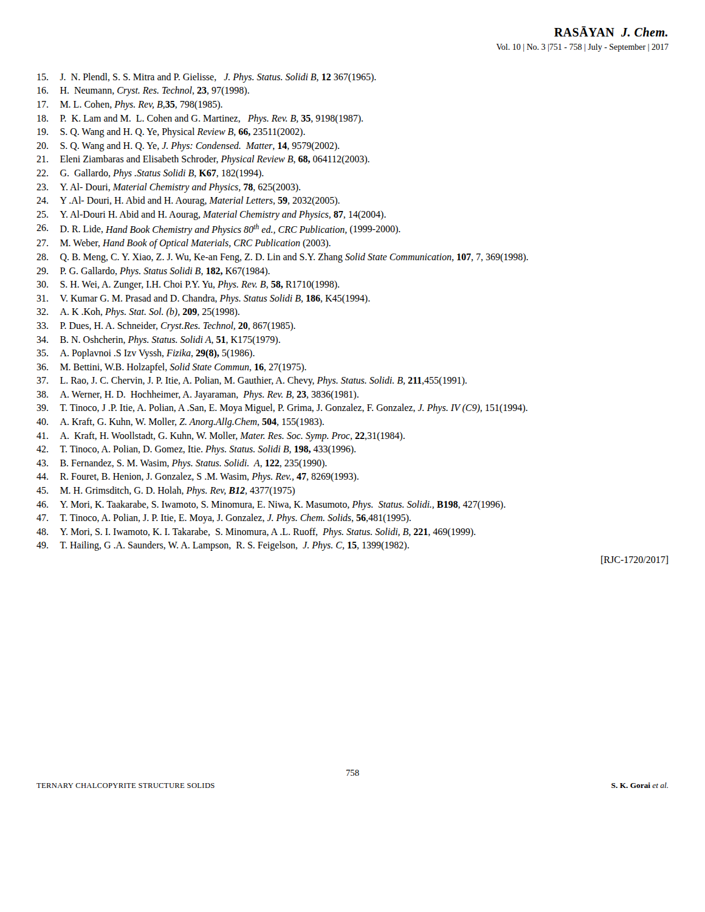RASĀYAN J. Chem.
Vol. 10 | No. 3 |751 - 758 | July - September | 2017
J. N. Plendl, S. S. Mitra and P. Gielisse, J. Phys. Status. Solidi B, 12 367(1965).
H. Neumann, Cryst. Res. Technol, 23, 97(1998).
M. L. Cohen, Phys. Rev, B, 35, 798(1985).
P. K. Lam and M. L. Cohen and G. Martinez, Phys. Rev. B, 35, 9198(1987).
S. Q. Wang and H. Q. Ye, Physical Review B, 66, 23511(2002).
S. Q. Wang and H. Q. Ye, J. Phys: Condensed. Matter, 14, 9579(2002).
Eleni Ziambaras and Elisabeth Schroder, Physical Review B, 68, 064112(2003).
G. Gallardo, Phys .Status Solidi B, K67, 182(1994).
Y. Al- Douri, Material Chemistry and Physics, 78, 625(2003).
Y .Al- Douri, H. Abid and H. Aourag, Material Letters, 59, 2032(2005).
Y. Al-Douri H. Abid and H. Aourag, Material Chemistry and Physics, 87, 14(2004).
D. R. Lide, Hand Book Chemistry and Physics 80th ed., CRC Publication, (1999-2000).
M. Weber, Hand Book of Optical Materials, CRC Publication (2003).
Q. B. Meng, C. Y. Xiao, Z. J. Wu, Ke-an Feng, Z. D. Lin and S.Y. Zhang Solid State Communication, 107, 7, 369(1998).
P. G. Gallardo, Phys. Status Solidi B, 182, K67(1984).
S. H. Wei, A. Zunger, I.H. Choi P.Y. Yu, Phys. Rev. B, 58, R1710(1998).
V. Kumar G. M. Prasad and D. Chandra, Phys. Status Solidi B, 186, K45(1994).
A. K .Koh, Phys. Stat. Sol. (b), 209, 25(1998).
P. Dues, H. A. Schneider, Cryst.Res. Technol, 20, 867(1985).
B. N. Oshcherin, Phys. Status. Solidi A, 51, K175(1979).
A. Poplavnoi .S Izv Vyssh, Fizika, 29(8), 5(1986).
M. Bettini, W.B. Holzapfel, Solid State Commun, 16, 27(1975).
L. Rao, J. C. Chervin, J. P. Itie, A. Polian, M. Gauthier, A. Chevy, Phys. Status. Solidi. B, 211,455(1991).
A. Werner, H. D. Hochheimer, A. Jayaraman, Phys. Rev. B, 23, 3836(1981).
T. Tinoco, J .P. Itie, A. Polian, A .San, E. Moya Miguel, P. Grima, J. Gonzalez, F. Gonzalez, J. Phys. IV (C9), 151(1994).
A. Kraft, G. Kuhn, W. Moller, Z. Anorg.Allg.Chem, 504, 155(1983).
A. Kraft, H. Woollstadt, G. Kuhn, W. Moller, Mater. Res. Soc. Symp. Proc, 22,31(1984).
T. Tinoco, A. Polian, D. Gomez, Itie. Phys. Status. Solidi B, 198, 433(1996).
B. Fernandez, S. M. Wasim, Phys. Status. Solidi. A, 122, 235(1990).
R. Fouret, B. Henion, J. Gonzalez, S .M. Wasim, Phys. Rev., 47, 8269(1993).
M. H. Grimsditch, G. D. Holah, Phys. Rev, B12, 4377(1975)
Y. Mori, K. Taakarabe, S. Iwamoto, S. Minomura, E. Niwa, K. Masumoto, Phys. Status. Solidi., B198, 427(1996).
T. Tinoco, A. Polian, J. P. Itie, E. Moya, J. Gonzalez, J. Phys. Chem. Solids, 56,481(1995).
Y. Mori, S. I. Iwamoto, K. I. Takarabe, S. Minomura, A .L. Ruoff, Phys. Status. Solidi, B, 221, 469(1999).
T. Hailing, G .A. Saunders, W. A. Lampson, R. S. Feigelson, J. Phys. C, 15, 1399(1982).
[RJC-1720/2017]
758
TERNARY CHALCOPYRITE STRUCTURE SOLIDS
S. K. Gorai et al.